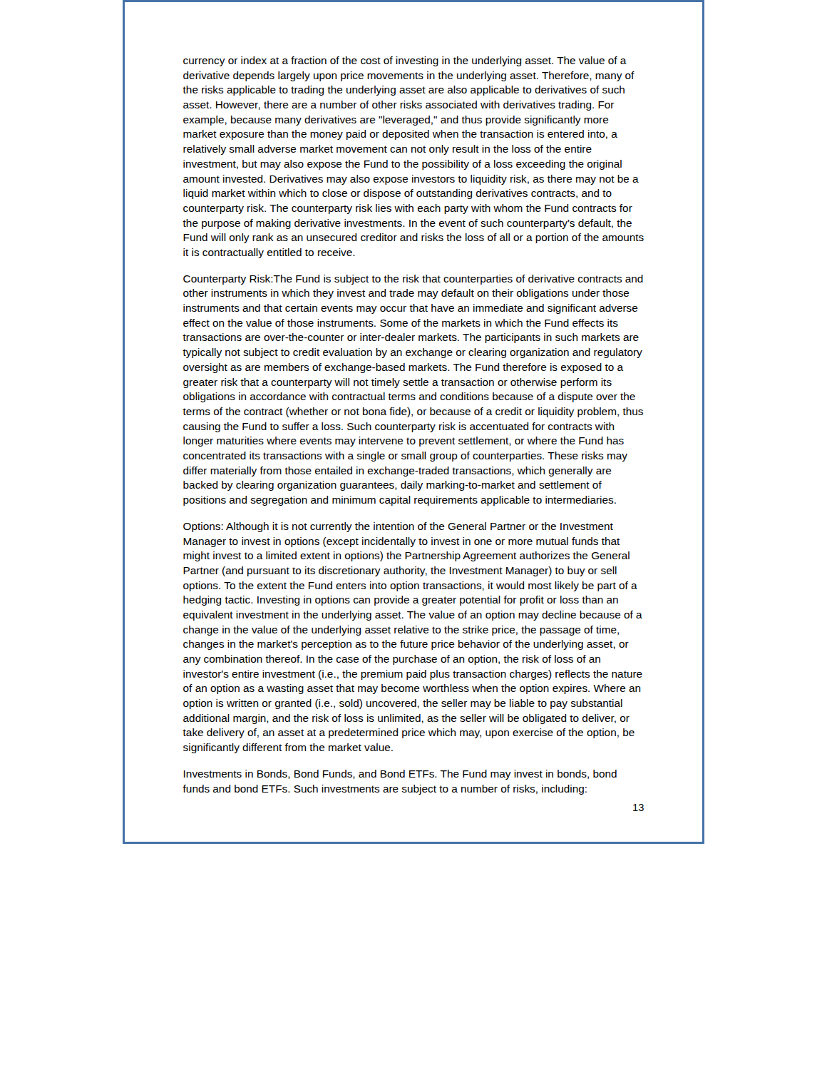currency or index at a fraction of the cost of investing in the underlying asset. The value of a derivative depends largely upon price movements in the underlying asset. Therefore, many of the risks applicable to trading the underlying asset are also applicable to derivatives of such asset. However, there are a number of other risks associated with derivatives trading. For example, because many derivatives are "leveraged," and thus provide significantly more market exposure than the money paid or deposited when the transaction is entered into, a relatively small adverse market movement can not only result in the loss of the entire investment, but may also expose the Fund to the possibility of a loss exceeding the original amount invested. Derivatives may also expose investors to liquidity risk, as there may not be a liquid market within which to close or dispose of outstanding derivatives contracts, and to counterparty risk. The counterparty risk lies with each party with whom the Fund contracts for the purpose of making derivative investments. In the event of such counterparty's default, the Fund will only rank as an unsecured creditor and risks the loss of all or a portion of the amounts it is contractually entitled to receive.
Counterparty Risk:The Fund is subject to the risk that counterparties of derivative contracts and other instruments in which they invest and trade may default on their obligations under those instruments and that certain events may occur that have an immediate and significant adverse effect on the value of those instruments. Some of the markets in which the Fund effects its transactions are over-the-counter or inter-dealer markets. The participants in such markets are typically not subject to credit evaluation by an exchange or clearing organization and regulatory oversight as are members of exchange-based markets. The Fund therefore is exposed to a greater risk that a counterparty will not timely settle a transaction or otherwise perform its obligations in accordance with contractual terms and conditions because of a dispute over the terms of the contract (whether or not bona fide), or because of a credit or liquidity problem, thus causing the Fund to suffer a loss. Such counterparty risk is accentuated for contracts with longer maturities where events may intervene to prevent settlement, or where the Fund has concentrated its transactions with a single or small group of counterparties. These risks may differ materially from those entailed in exchange-traded transactions, which generally are backed by clearing organization guarantees, daily marking-to-market and settlement of positions and segregation and minimum capital requirements applicable to intermediaries.
Options: Although it is not currently the intention of the General Partner or the Investment Manager to invest in options (except incidentally to invest in one or more mutual funds that might invest to a limited extent in options) the Partnership Agreement authorizes the General Partner (and pursuant to its discretionary authority, the Investment Manager) to buy or sell options. To the extent the Fund enters into option transactions, it would most likely be part of a hedging tactic. Investing in options can provide a greater potential for profit or loss than an equivalent investment in the underlying asset. The value of an option may decline because of a change in the value of the underlying asset relative to the strike price, the passage of time, changes in the market's perception as to the future price behavior of the underlying asset, or any combination thereof. In the case of the purchase of an option, the risk of loss of an investor's entire investment (i.e., the premium paid plus transaction charges) reflects the nature of an option as a wasting asset that may become worthless when the option expires. Where an option is written or granted (i.e., sold) uncovered, the seller may be liable to pay substantial additional margin, and the risk of loss is unlimited, as the seller will be obligated to deliver, or take delivery of, an asset at a predetermined price which may, upon exercise of the option, be significantly different from the market value.
Investments in Bonds, Bond Funds, and Bond ETFs. The Fund may invest in bonds, bond funds and bond ETFs. Such investments are subject to a number of risks, including:
13